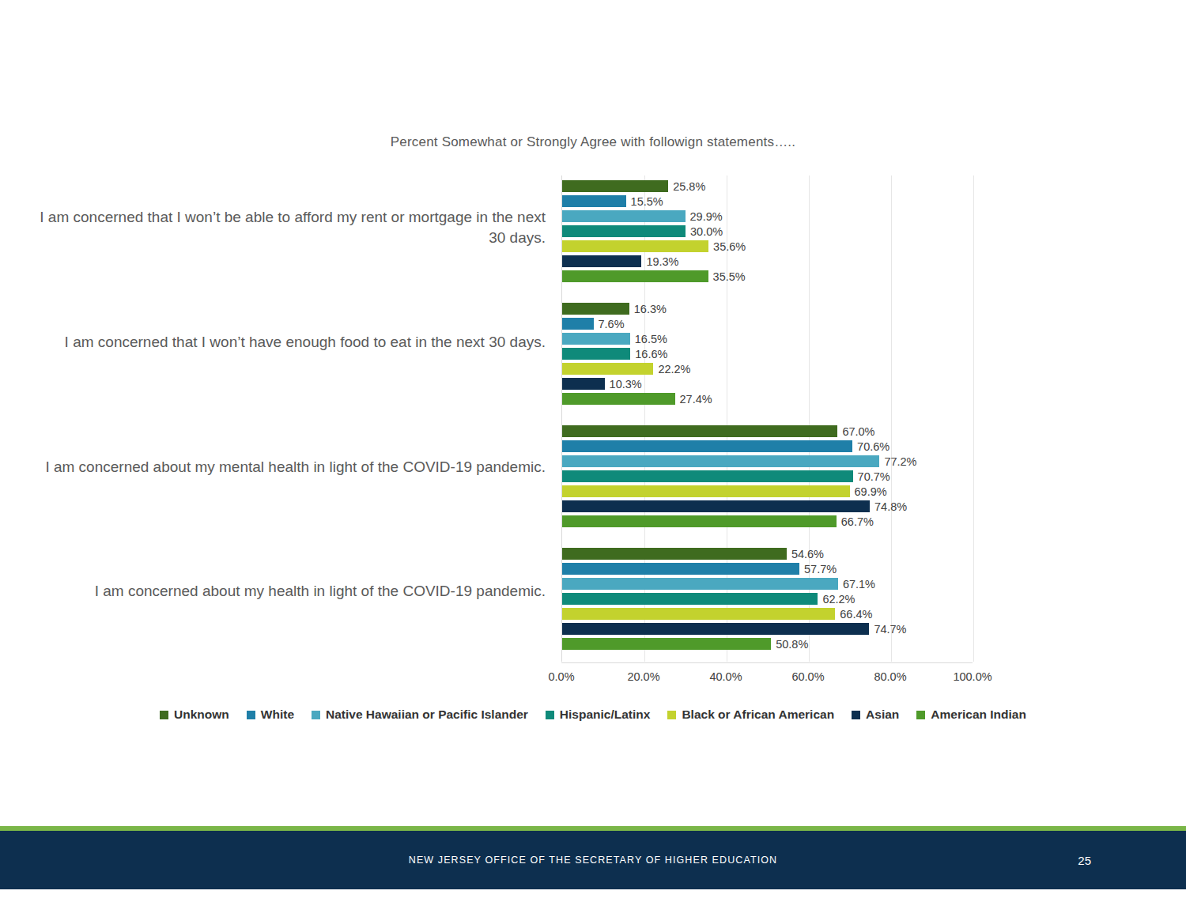Percent Somewhat or Strongly Agree with followign statements…..
I am concerned that I won’t be able to afford my rent or mortgage in the next 30 days.
I am concerned that I won’t have enough food to eat in the next 30 days.
I am concerned about my mental health in light of the COVID-19 pandemic.
I am concerned about my health in light of the COVID-19 pandemic.
25.8%
15.5%
29.9%
30.0%
35.6%
19.3%
35.5%
16.3%
7.6%
16.5%
16.6%
22.2%
10.3%
27.4%
67.0%
70.6%
77.2%
70.7%
69.9%
74.8%
66.7%
54.6%
57.7%
67.1%
62.2%
66.4%
74.7%
50.8%
0.0% 20.0% 40.0% 60.0% 80.0% 100.0%
Unknown
White
Native Hawaiian or Pacific Islander
Hispanic/Latinx
Black or African American
Asian
American Indian
NEW JERSEY OFFICE OF THE SECRETARY OF HIGHER EDUCATION
25